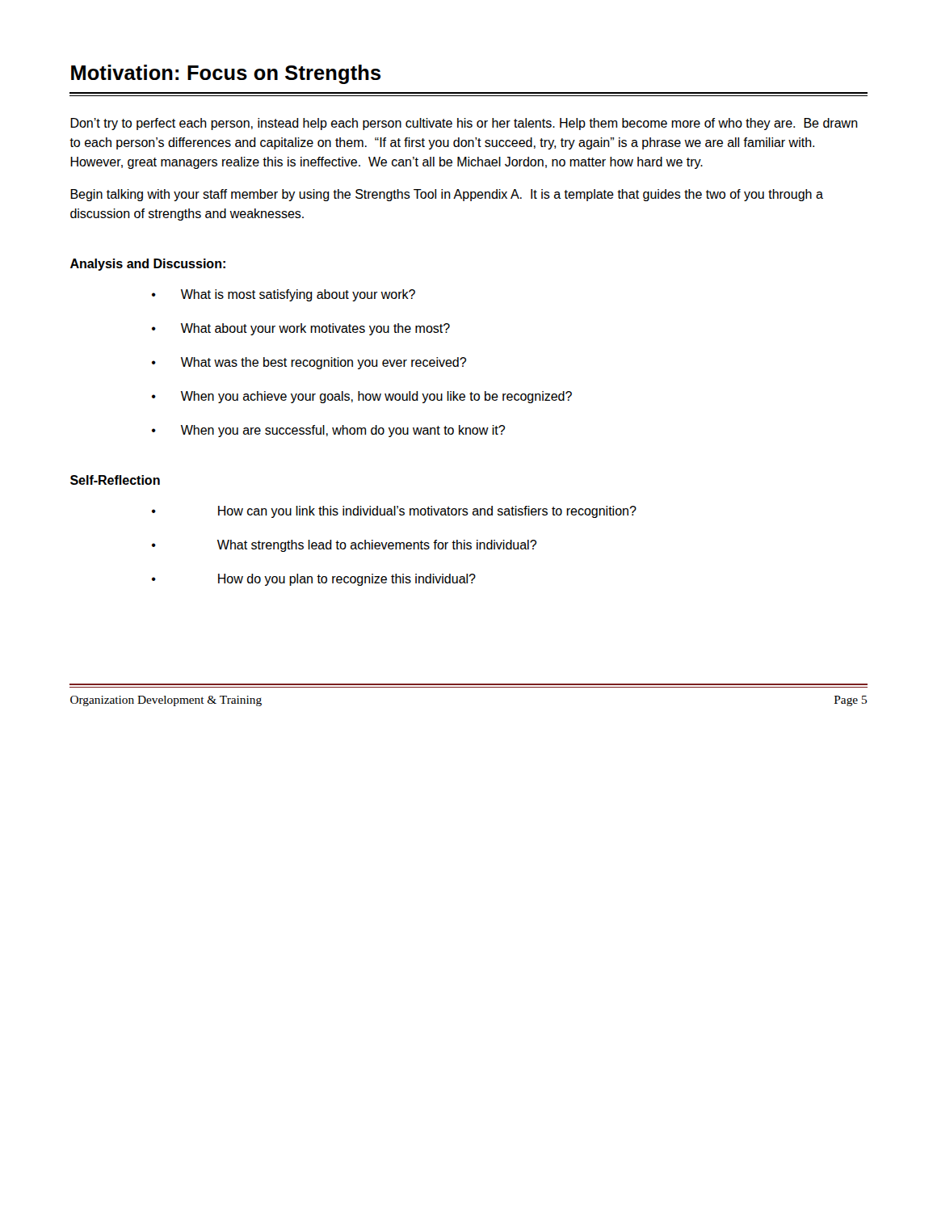Motivation: Focus on Strengths
Don’t try to perfect each person, instead help each person cultivate his or her talents. Help them become more of who they are. Be drawn to each person’s differences and capitalize on them. “If at first you don’t succeed, try, try again” is a phrase we are all familiar with. However, great managers realize this is ineffective. We can’t all be Michael Jordon, no matter how hard we try.
Begin talking with your staff member by using the Strengths Tool in Appendix A. It is a template that guides the two of you through a discussion of strengths and weaknesses.
Analysis and Discussion:
What is most satisfying about your work?
What about your work motivates you the most?
What was the best recognition you ever received?
When you achieve your goals, how would you like to be recognized?
When you are successful, whom do you want to know it?
Self-Reflection
How can you link this individual’s motivators and satisfiers to recognition?
What strengths lead to achievements for this individual?
How do you plan to recognize this individual?
Organization Development & Training Page 5